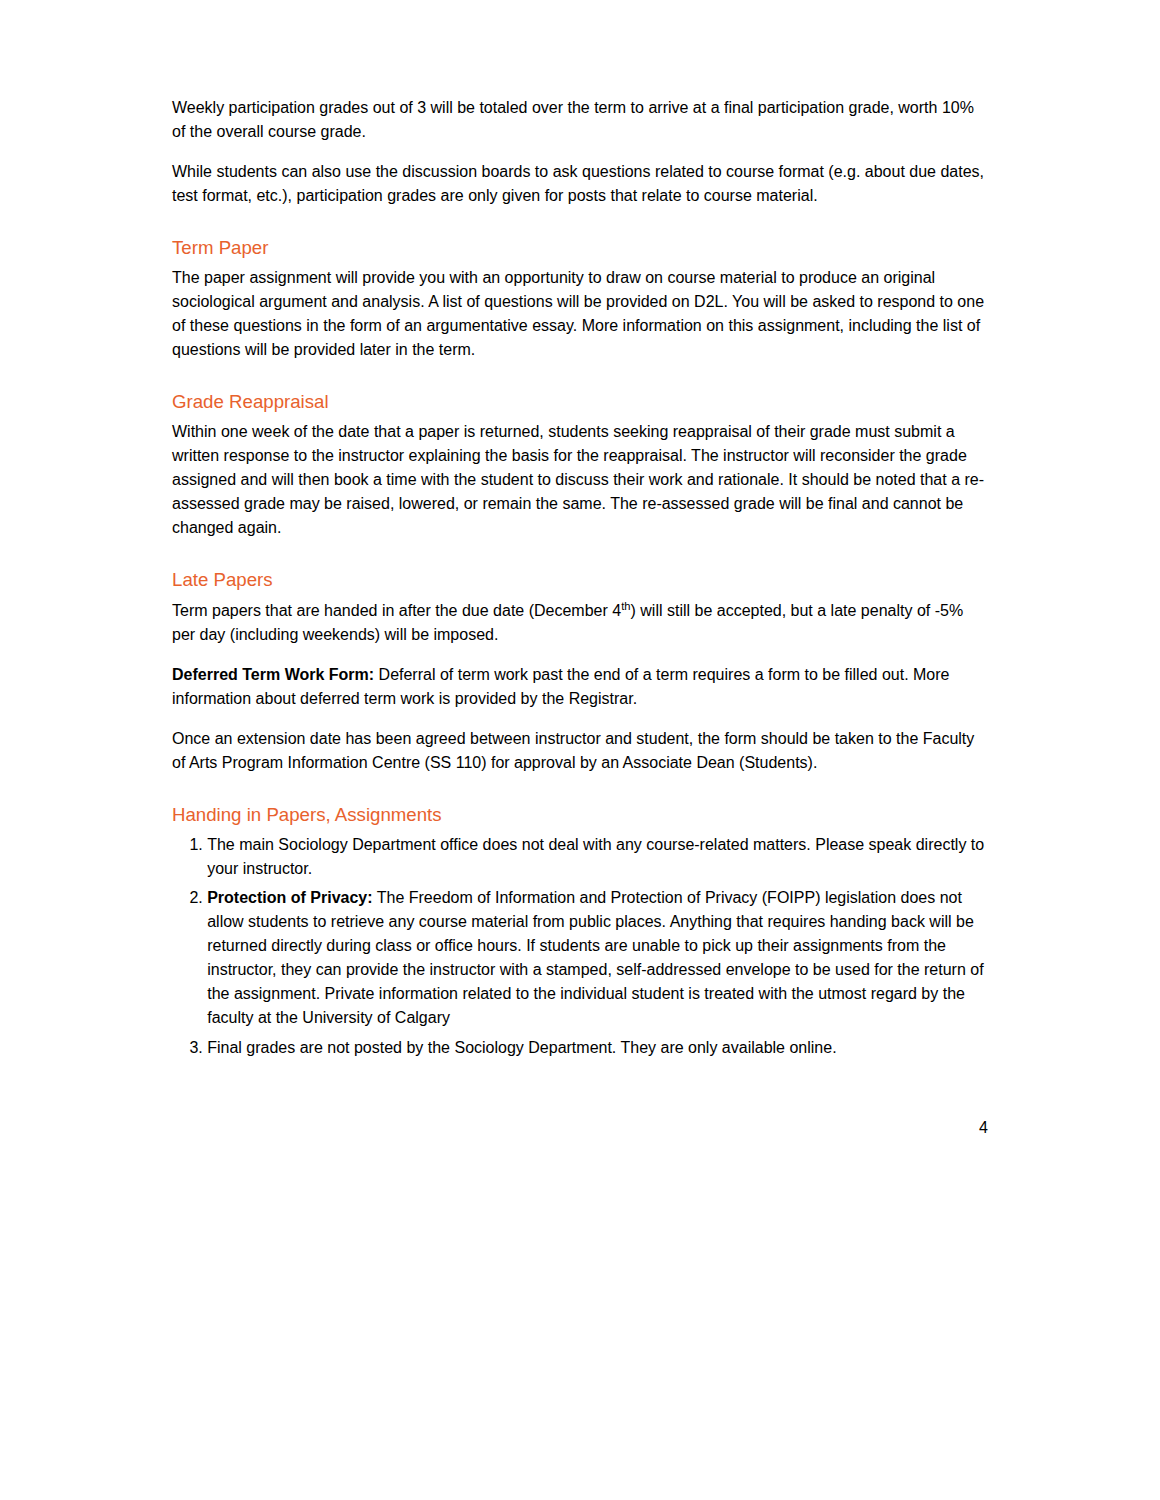Weekly participation grades out of 3 will be totaled over the term to arrive at a final participation grade, worth 10% of the overall course grade.
While students can also use the discussion boards to ask questions related to course format (e.g. about due dates, test format, etc.), participation grades are only given for posts that relate to course material.
Term Paper
The paper assignment will provide you with an opportunity to draw on course material to produce an original sociological argument and analysis. A list of questions will be provided on D2L. You will be asked to respond to one of these questions in the form of an argumentative essay. More information on this assignment, including the list of questions will be provided later in the term.
Grade Reappraisal
Within one week of the date that a paper is returned, students seeking reappraisal of their grade must submit a written response to the instructor explaining the basis for the reappraisal. The instructor will reconsider the grade assigned and will then book a time with the student to discuss their work and rationale. It should be noted that a re-assessed grade may be raised, lowered, or remain the same. The re-assessed grade will be final and cannot be changed again.
Late Papers
Term papers that are handed in after the due date (December 4th) will still be accepted, but a late penalty of -5% per day (including weekends) will be imposed.
Deferred Term Work Form: Deferral of term work past the end of a term requires a form to be filled out. More information about deferred term work is provided by the Registrar.
Once an extension date has been agreed between instructor and student, the form should be taken to the Faculty of Arts Program Information Centre (SS 110) for approval by an Associate Dean (Students).
Handing in Papers, Assignments
The main Sociology Department office does not deal with any course-related matters. Please speak directly to your instructor.
Protection of Privacy: The Freedom of Information and Protection of Privacy (FOIPP) legislation does not allow students to retrieve any course material from public places. Anything that requires handing back will be returned directly during class or office hours. If students are unable to pick up their assignments from the instructor, they can provide the instructor with a stamped, self-addressed envelope to be used for the return of the assignment. Private information related to the individual student is treated with the utmost regard by the faculty at the University of Calgary
Final grades are not posted by the Sociology Department. They are only available online.
4